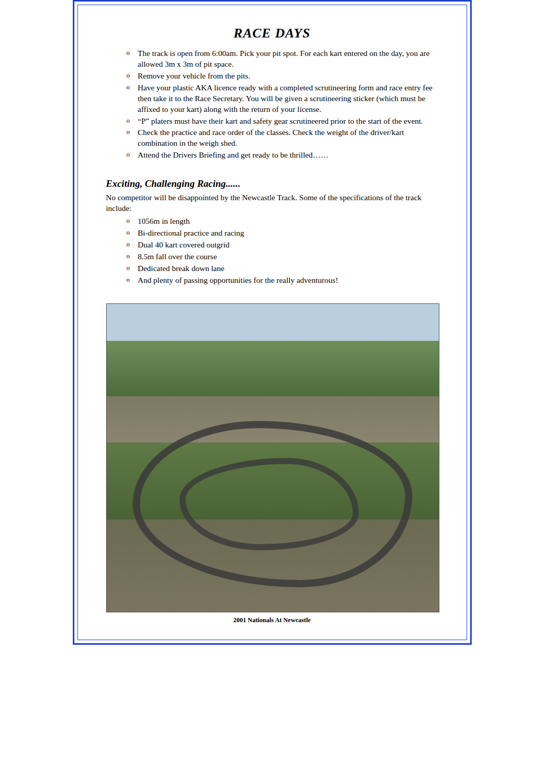RACE DAYS
The track is open from 6:00am. Pick your pit spot. For each kart entered on the day, you are allowed 3m x 3m of pit space.
Remove your vehicle from the pits.
Have your plastic AKA licence ready with a completed scrutineering form and race entry fee then take it to the Race Secretary. You will be given a scrutineering sticker (which must be affixed to your kart) along with the return of your license.
“P” platers must have their kart and safety gear scrutineered prior to the start of the event.
Check the practice and race order of the classes. Check the weight of the driver/kart combination in the weigh shed.
Attend the Drivers Briefing and get ready to be thrilled……
Exciting, Challenging Racing......
No competitor will be disappointed by the Newcastle Track. Some of the specifications of the track include:
1056m in length
Bi-directional practice and racing
Dual 40 kart covered outgrid
8.5m fall over the course
Dedicated break down lane
And plenty of passing opportunities for the really adventurous!
2001 Nationals At Newcastle